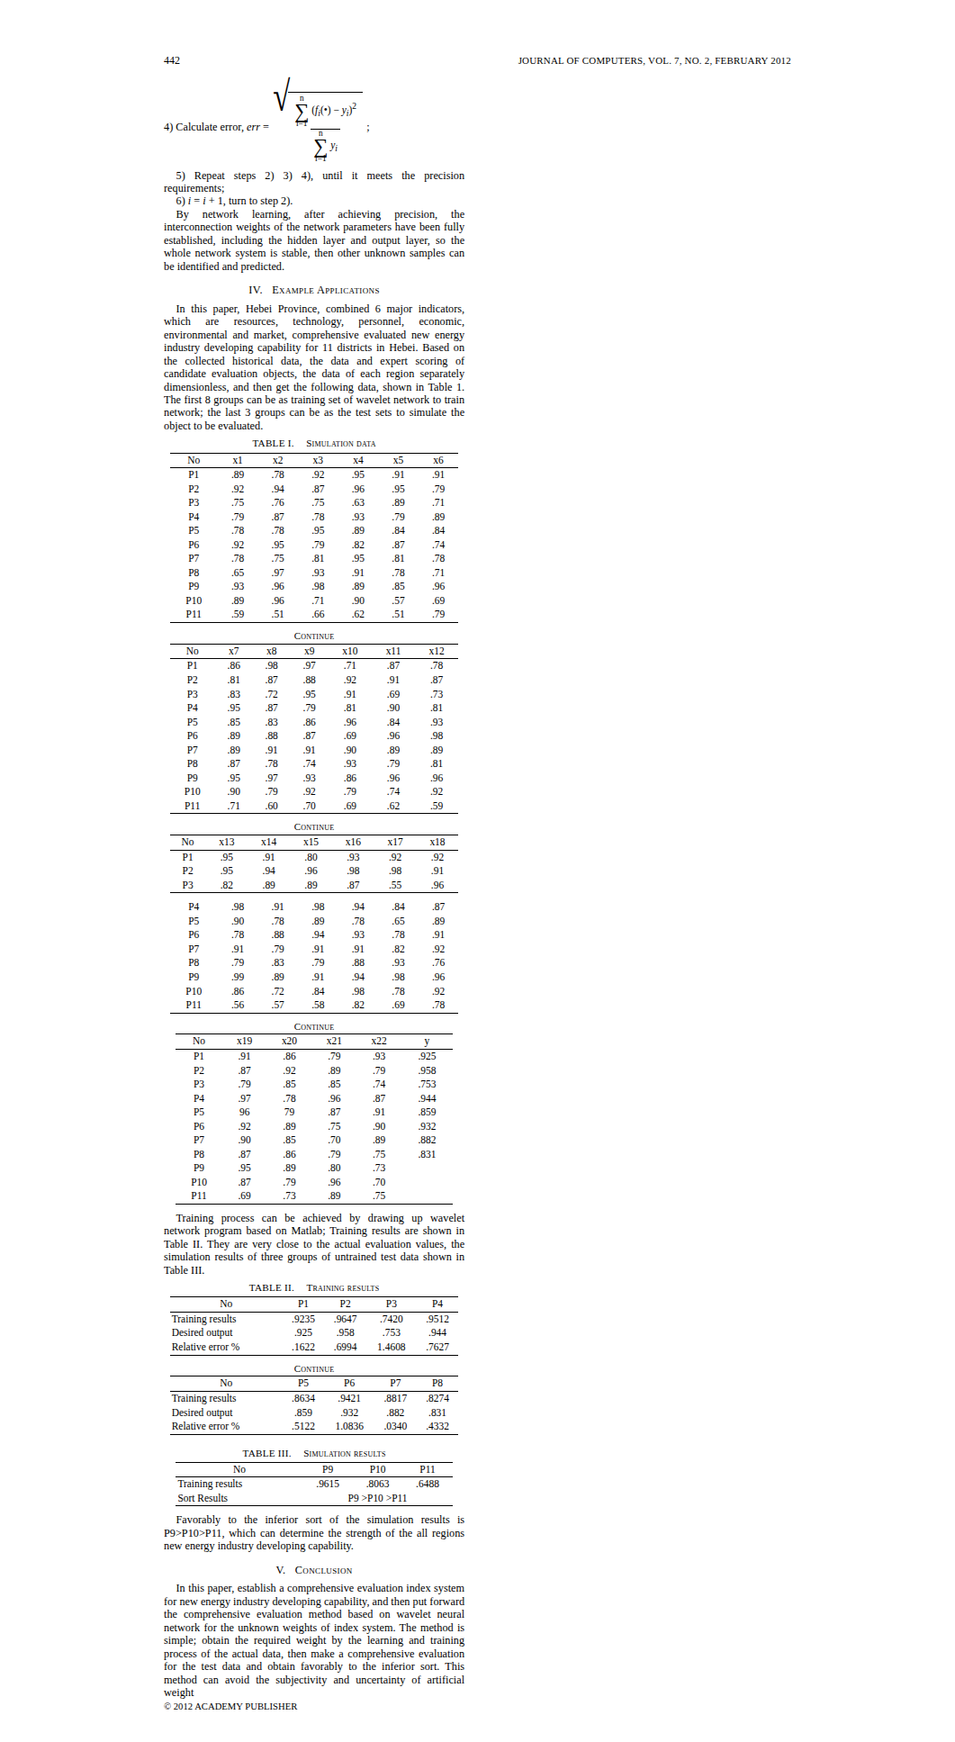442
JOURNAL OF COMPUTERS, VOL. 7, NO. 2, FEBRUARY 2012
4) Calculate error, err = √ n∑i=1 (fi(•) − yi)2 n∑i=1 yi ;
5) Repeat steps 2) 3) 4), until it meets the precision requirements;
6) i = i + 1, turn to step 2).
By network learning, after achieving precision, the interconnection weights of the network parameters have been fully established, including the hidden layer and output layer, so the whole network system is stable, then other unknown samples can be identified and predicted.
IV. Example Applications
In this paper, Hebei Province, combined 6 major indicators, which are resources, technology, personnel, economic, environmental and market, comprehensive evaluated new energy industry developing capability for 11 districts in Hebei. Based on the collected historical data, the data and expert scoring of candidate evaluation objects, the data of each region separately dimensionless, and then get the following data, shown in Table 1. The first 8 groups can be as training set of wavelet network to train network; the last 3 groups can be as the test sets to simulate the object to be evaluated.
TABLE I. Simulation data
| No | x1 | x2 | x3 | x4 | x5 | x6 |
| --- | --- | --- | --- | --- | --- | --- |
| P1 | .89 | .78 | .92 | .95 | .91 | .91 |
| P2 | .92 | .94 | .87 | .96 | .95 | .79 |
| P3 | .75 | .76 | .75 | .63 | .89 | .71 |
| P4 | .79 | .87 | .78 | .93 | .79 | .89 |
| P5 | .78 | .78 | .95 | .89 | .84 | .84 |
| P6 | .92 | .95 | .79 | .82 | .87 | .74 |
| P7 | .78 | .75 | .81 | .95 | .81 | .78 |
| P8 | .65 | .97 | .93 | .91 | .78 | .71 |
| P9 | .93 | .96 | .98 | .89 | .85 | .96 |
| P10 | .89 | .96 | .71 | .90 | .57 | .69 |
| P11 | .59 | .51 | .66 | .62 | .51 | .79 |
Continue
| No | x7 | x8 | x9 | x10 | x11 | x12 |
| --- | --- | --- | --- | --- | --- | --- |
| P1 | .86 | .98 | .97 | .71 | .87 | .78 |
| P2 | .81 | .87 | .88 | .92 | .91 | .87 |
| P3 | .83 | .72 | .95 | .91 | .69 | .73 |
| P4 | .95 | .87 | .79 | .81 | .90 | .81 |
| P5 | .85 | .83 | .86 | .96 | .84 | .93 |
| P6 | .89 | .88 | .87 | .69 | .96 | .98 |
| P7 | .89 | .91 | .91 | .90 | .89 | .89 |
| P8 | .87 | .78 | .74 | .93 | .79 | .81 |
| P9 | .95 | .97 | .93 | .86 | .96 | .96 |
| P10 | .90 | .79 | .92 | .79 | .74 | .92 |
| P11 | .71 | .60 | .70 | .69 | .62 | .59 |
Continue
| No | x13 | x14 | x15 | x16 | x17 | x18 |
| --- | --- | --- | --- | --- | --- | --- |
| P1 | .95 | .91 | .80 | .93 | .92 | .92 |
| P2 | .95 | .94 | .96 | .98 | .98 | .91 |
| P3 | .82 | .89 | .89 | .87 | .55 | .96 |
| P4 | .98 | .91 | .98 | .94 | .84 | .87 |
| P5 | .90 | .78 | .89 | .78 | .65 | .89 |
| P6 | .78 | .88 | .94 | .93 | .78 | .91 |
| P7 | .91 | .79 | .91 | .91 | .82 | .92 |
| P8 | .79 | .83 | .79 | .88 | .93 | .76 |
| P9 | .99 | .89 | .91 | .94 | .98 | .96 |
| P10 | .86 | .72 | .84 | .98 | .78 | .92 |
| P11 | .56 | .57 | .58 | .82 | .69 | .78 |
Continue
| No | x19 | x20 | x21 | x22 | y |
| --- | --- | --- | --- | --- | --- |
| P1 | .91 | .86 | .79 | .93 | .925 |
| P2 | .87 | .92 | .89 | .79 | .958 |
| P3 | .79 | .85 | .85 | .74 | .753 |
| P4 | .97 | .78 | .96 | .87 | .944 |
| P5 | 96 | 79 | .87 | .91 | .859 |
| P6 | .92 | .89 | .75 | .90 | .932 |
| P7 | .90 | .85 | .70 | .89 | .882 |
| P8 | .87 | .86 | .79 | .75 | .831 |
| P9 | .95 | .89 | .80 | .73 | |
| P10 | .87 | .79 | .96 | .70 | |
| P11 | .69 | .73 | .89 | .75 | |
Training process can be achieved by drawing up wavelet network program based on Matlab; Training results are shown in Table II. They are very close to the actual evaluation values, the simulation results of three groups of untrained test data shown in Table III.
TABLE II. Training results
| No | P1 | P2 | P3 | P4 |
| --- | --- | --- | --- | --- |
| Training results | .9235 | .9647 | .7420 | .9512 |
| Desired output | .925 | .958 | .753 | .944 |
| Relative error % | .1622 | .6994 | 1.4608 | .7627 |
Continue
| No | P5 | P6 | P7 | P8 |
| --- | --- | --- | --- | --- |
| Training results | .8634 | .9421 | .8817 | .8274 |
| Desired output | .859 | .932 | .882 | .831 |
| Relative error % | .5122 | 1.0836 | .0340 | .4332 |
TABLE III. Simulation results
| No | P9 | P10 | P11 |
| --- | --- | --- | --- |
| Training results | .9615 | .8063 | .6488 |
| Sort Results | P9 >P10 >P11 |
Favorably to the inferior sort of the simulation results is P9>P10>P11, which can determine the strength of the all regions new energy industry developing capability.
V. Conclusion
In this paper, establish a comprehensive evaluation index system for new energy industry developing capability, and then put forward the comprehensive evaluation method based on wavelet neural network for the unknown weights of index system. The method is simple; obtain the required weight by the learning and training process of the actual data, then make a comprehensive evaluation for the test data and obtain favorably to the inferior sort. This method can avoid the subjectivity and uncertainty of artificial weight
© 2012 ACADEMY PUBLISHER